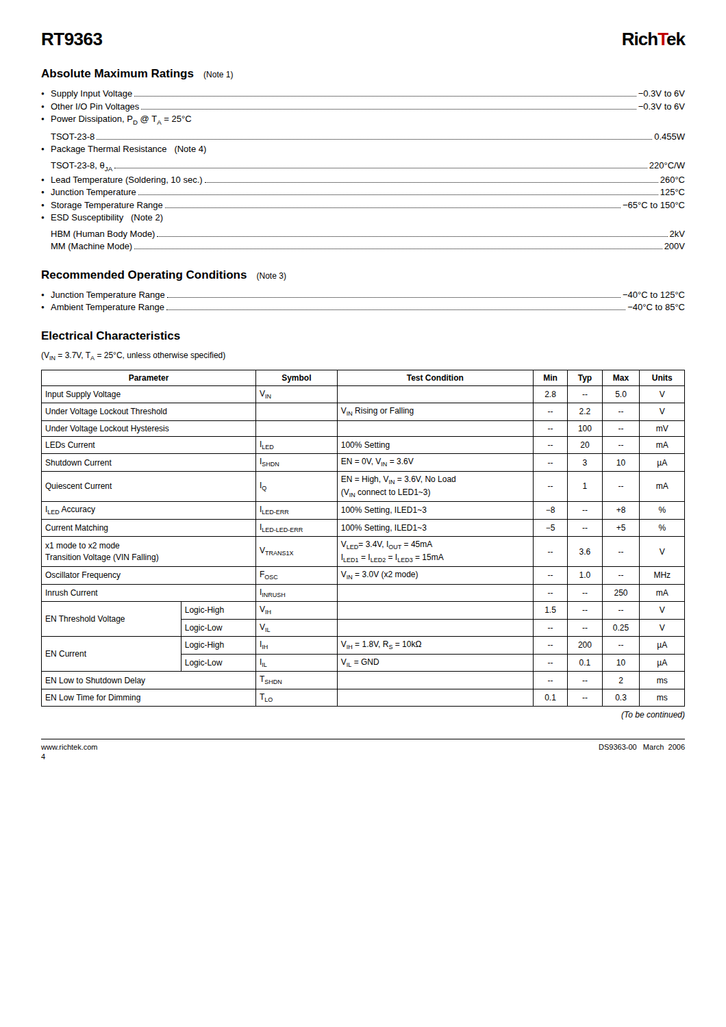RT9363
RichTek
Absolute Maximum Ratings (Note 1)
Supply Input Voltage −0.3V to 6V
Other I/O Pin Voltages −0.3V to 6V
Power Dissipation, PD @ TA = 25°C
TSOT-23-8 0.455W
Package Thermal Resistance (Note 4)
TSOT-23-8, θJA 220°C/W
Lead Temperature (Soldering, 10 sec.) 260°C
Junction Temperature 125°C
Storage Temperature Range −65°C to 150°C
ESD Susceptibility (Note 2)
HBM (Human Body Mode) 2kV
MM (Machine Mode) 200V
Recommended Operating Conditions (Note 3)
Junction Temperature Range −40°C to 125°C
Ambient Temperature Range −40°C to 85°C
Electrical Characteristics
(VIN = 3.7V, TA = 25°C, unless otherwise specified)
| Parameter | Symbol | Test Condition | Min | Typ | Max | Units |
| --- | --- | --- | --- | --- | --- | --- |
| Input Supply Voltage | V IN | | 2.8 | -- | 5.0 | V |
| Under Voltage Lockout Threshold | | V IN Rising or Falling | -- | 2.2 | -- | V |
| Under Voltage Lockout Hysteresis | | | -- | 100 | -- | mV |
| LEDs Current | I LED | 100% Setting | -- | 20 | -- | mA |
| Shutdown Current | I SHDN | EN = 0V, V IN = 3.6V | -- | 3 | 10 | µA |
| Quiescent Current | I Q | EN = High, V IN = 3.6V, No Load (V IN connect to LED1~3) | -- | 1 | -- | mA |
| I LED Accuracy | I LED-ERR | 100% Setting, ILED1~3 | −8 | -- | +8 | % |
| Current Matching | I LED-LED-ERR | 100% Setting, ILED1~3 | −5 | -- | +5 | % |
| x1 mode to x2 mode Transition Voltage (VIN Falling) | V TRANS1X | V LED = 3.4V, I OUT = 45mA I LED1 = I LED2 = I LED3 = 15mA | -- | 3.6 | -- | V |
| Oscillator Frequency | F OSC | V IN = 3.0V (x2 mode) | -- | 1.0 | -- | MHz |
| Inrush Current | I INRUSH | | -- | -- | 250 | mA |
| EN Threshold Voltage | Logic-High | V IH | | 1.5 | -- | -- | V |
| Logic-Low | V IL | | -- | -- | 0.25 | V |
| EN Current | Logic-High | I IH | V IH = 1.8V, R S = 10kΩ | -- | 200 | -- | µA |
| Logic-Low | I IL | V IL = GND | -- | 0.1 | 10 | µA |
| EN Low to Shutdown Delay | T SHDN | | -- | -- | 2 | ms |
| EN Low Time for Dimming | T LO | | 0.1 | -- | 0.3 | ms |
(To be continued)
www.richtek.com
4
DS9363-00 March 2006